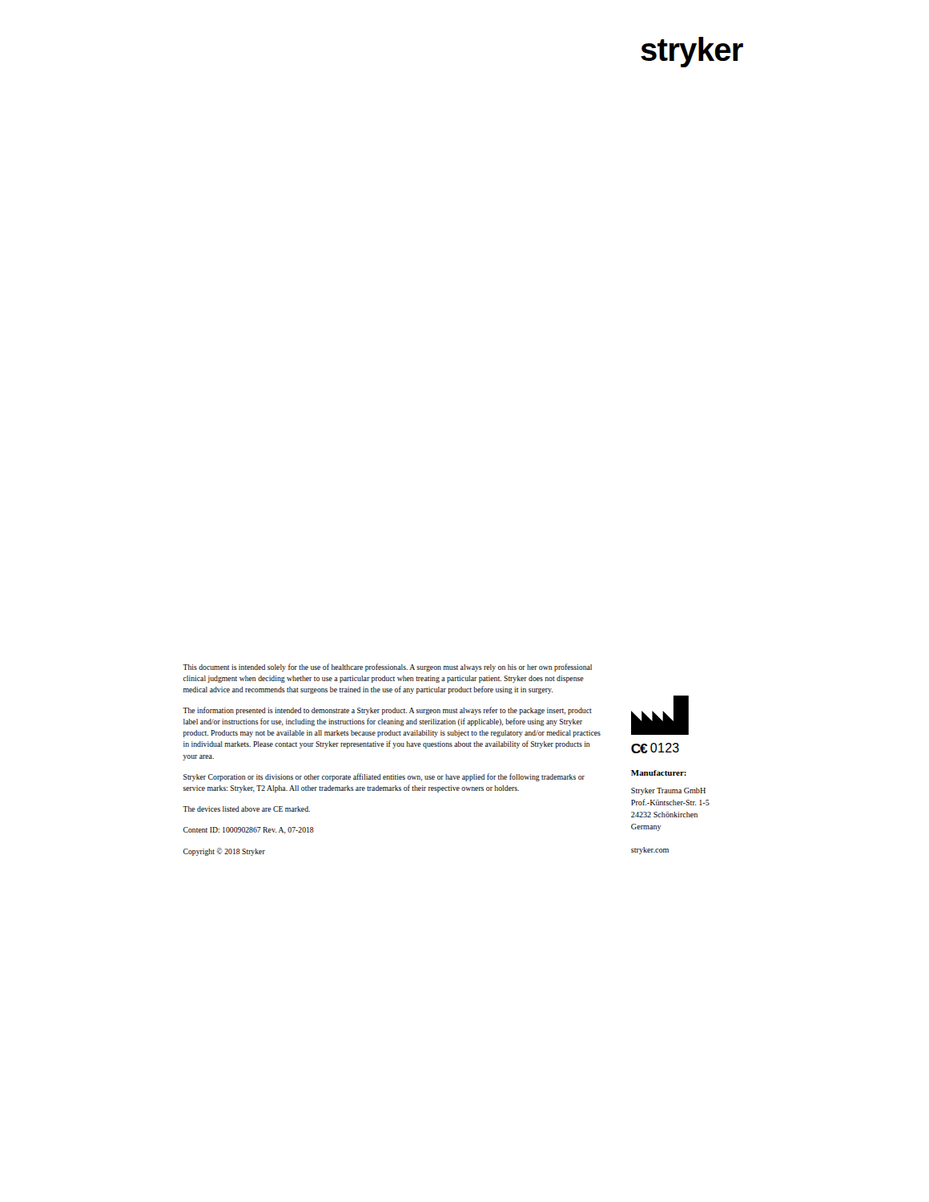stryker
This document is intended solely for the use of healthcare professionals. A surgeon must always rely on his or her own professional clinical judgment when deciding whether to use a particular product when treating a particular patient. Stryker does not dispense medical advice and recommends that surgeons be trained in the use of any particular product before using it in surgery.
The information presented is intended to demonstrate a Stryker product. A surgeon must always refer to the package insert, product label and/or instructions for use, including the instructions for cleaning and sterilization (if applicable), before using any Stryker product. Products may not be available in all markets because product availability is subject to the regulatory and/or medical practices in individual markets. Please contact your Stryker representative if you have questions about the availability of Stryker products in your area.
Stryker Corporation or its divisions or other corporate affiliated entities own, use or have applied for the following trademarks or service marks: Stryker, T2 Alpha. All other trademarks are trademarks of their respective owners or holders.
The devices listed above are CE marked.
Content ID: 1000902867 Rev. A, 07-2018
Copyright © 2018 Stryker
C€0123
Manufacturer:
Stryker Trauma GmbH
Prof.-Küntscher-Str. 1-5
24232 Schönkirchen
Germany
stryker.com